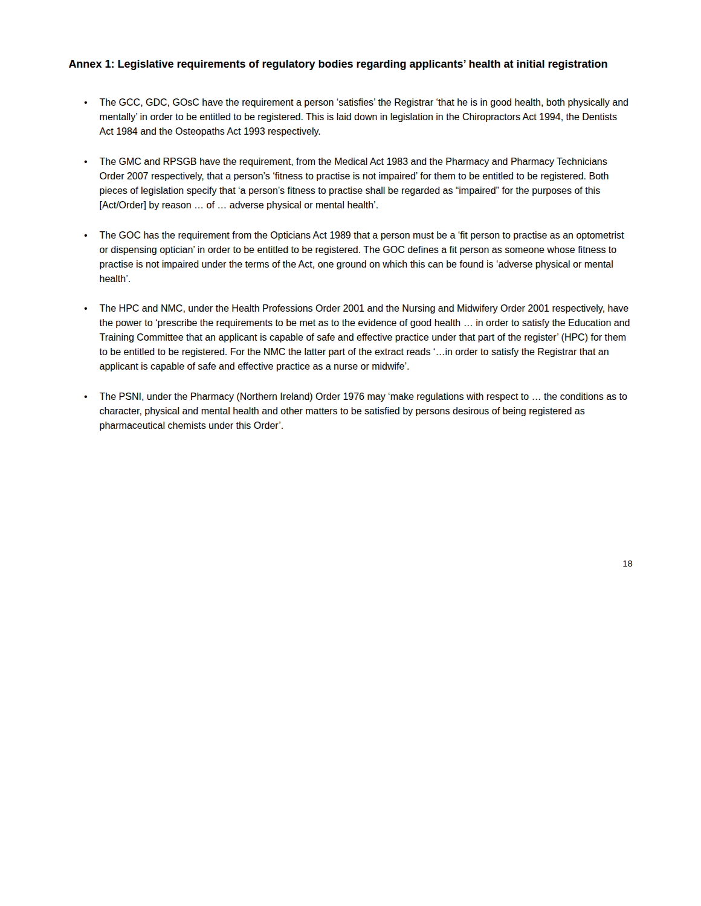Annex 1: Legislative requirements of regulatory bodies regarding applicants’ health at initial registration
The GCC, GDC, GOsC have the requirement a person ‘satisfies’ the Registrar ‘that he is in good health, both physically and mentally’ in order to be entitled to be registered. This is laid down in legislation in the Chiropractors Act 1994, the Dentists Act 1984 and the Osteopaths Act 1993 respectively.
The GMC and RPSGB have the requirement, from the Medical Act 1983 and the Pharmacy and Pharmacy Technicians Order 2007 respectively, that a person’s ‘fitness to practise is not impaired’ for them to be entitled to be registered. Both pieces of legislation specify that ‘a person’s fitness to practise shall be regarded as “impaired” for the purposes of this [Act/Order] by reason … of … adverse physical or mental health’.
The GOC has the requirement from the Opticians Act 1989 that a person must be a ‘fit person to practise as an optometrist or dispensing optician’ in order to be entitled to be registered. The GOC defines a fit person as someone whose fitness to practise is not impaired under the terms of the Act, one ground on which this can be found is ‘adverse physical or mental health’.
The HPC and NMC, under the Health Professions Order 2001 and the Nursing and Midwifery Order 2001 respectively, have the power to ‘prescribe the requirements to be met as to the evidence of good health … in order to satisfy the Education and Training Committee that an applicant is capable of safe and effective practice under that part of the register’ (HPC) for them to be entitled to be registered. For the NMC the latter part of the extract reads ‘…in order to satisfy the Registrar that an applicant is capable of safe and effective practice as a nurse or midwife’.
The PSNI, under the Pharmacy (Northern Ireland) Order 1976 may ‘make regulations with respect to … the conditions as to character, physical and mental health and other matters to be satisfied by persons desirous of being registered as pharmaceutical chemists under this Order’.
18